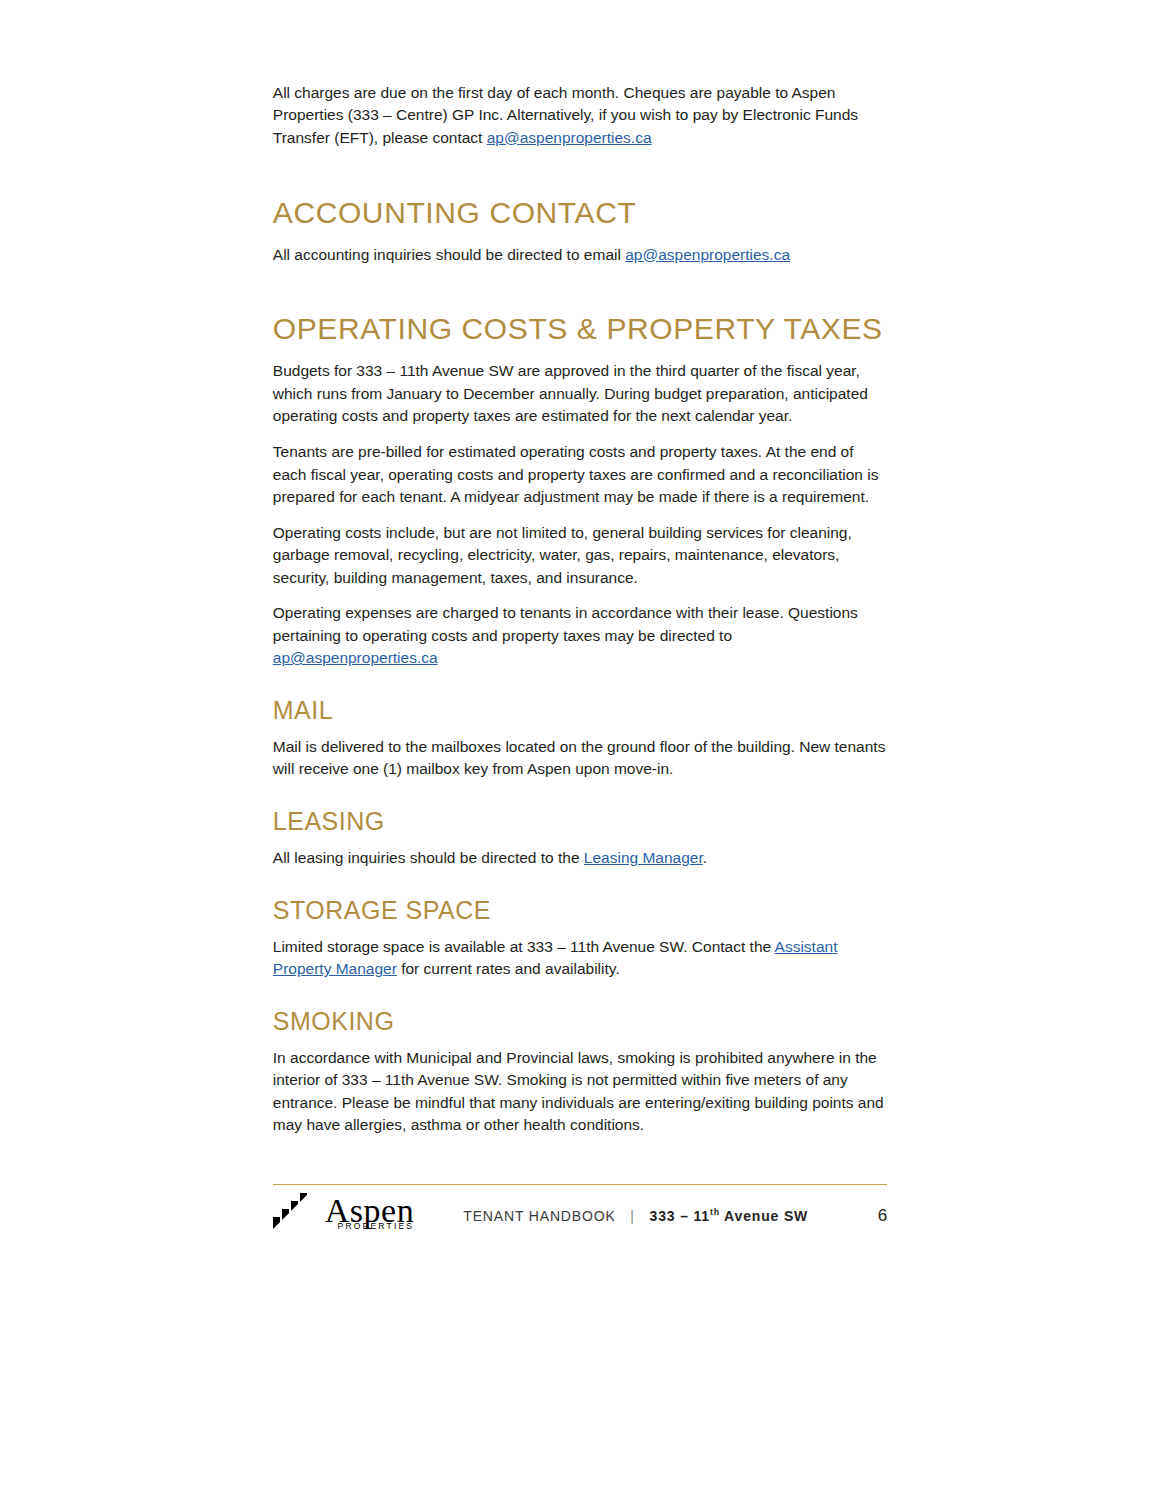All charges are due on the first day of each month. Cheques are payable to Aspen Properties (333 – Centre) GP Inc. Alternatively, if you wish to pay by Electronic Funds Transfer (EFT), please contact ap@aspenproperties.ca
ACCOUNTING CONTACT
All accounting inquiries should be directed to email ap@aspenproperties.ca
OPERATING COSTS & PROPERTY TAXES
Budgets for 333 – 11th Avenue SW are approved in the third quarter of the fiscal year, which runs from January to December annually. During budget preparation, anticipated operating costs and property taxes are estimated for the next calendar year.
Tenants are pre-billed for estimated operating costs and property taxes. At the end of each fiscal year, operating costs and property taxes are confirmed and a reconciliation is prepared for each tenant. A midyear adjustment may be made if there is a requirement.
Operating costs include, but are not limited to, general building services for cleaning, garbage removal, recycling, electricity, water, gas, repairs, maintenance, elevators, security, building management, taxes, and insurance.
Operating expenses are charged to tenants in accordance with their lease. Questions pertaining to operating costs and property taxes may be directed to ap@aspenproperties.ca
MAIL
Mail is delivered to the mailboxes located on the ground floor of the building. New tenants will receive one (1) mailbox key from Aspen upon move-in.
LEASING
All leasing inquiries should be directed to the Leasing Manager.
STORAGE SPACE
Limited storage space is available at 333 – 11th Avenue SW. Contact the Assistant Property Manager for current rates and availability.
SMOKING
In accordance with Municipal and Provincial laws, smoking is prohibited anywhere in the interior of 333 – 11th Avenue SW. Smoking is not permitted within five meters of any entrance. Please be mindful that many individuals are entering/exiting building points and may have allergies, asthma or other health conditions.
Aspen
PROPERTIES
TENANT HANDBOOK | 333 – 11th Avenue SW
6